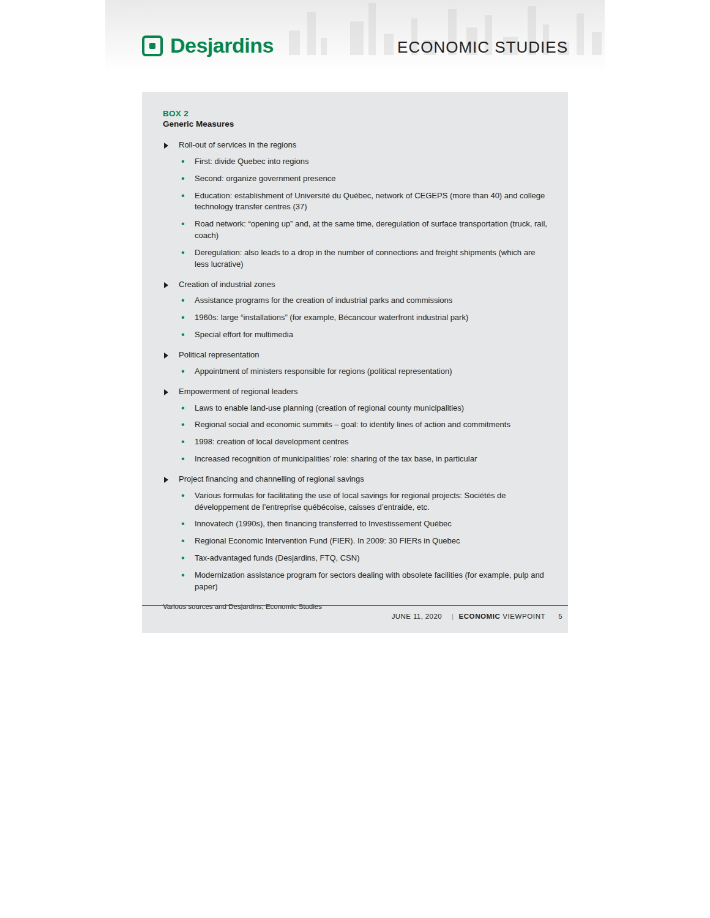Desjardins
ECONOMIC STUDIES
BOX 2
Generic Measures
Roll-out of services in the regions
First: divide Quebec into regions
Second: organize government presence
Education: establishment of Université du Québec, network of CEGEPS (more than 40) and college technology transfer centres (37)
Road network: “opening up” and, at the same time, deregulation of surface transportation (truck, rail, coach)
Deregulation: also leads to a drop in the number of connections and freight shipments (which are less lucrative)
Creation of industrial zones
Assistance programs for the creation of industrial parks and commissions
1960s: large “installations” (for example, Bécancour waterfront industrial park)
Special effort for multimedia
Political representation
Appointment of ministers responsible for regions (political representation)
Empowerment of regional leaders
Laws to enable land-use planning (creation of regional county municipalities)
Regional social and economic summits – goal: to identify lines of action and commitments
1998: creation of local development centres
Increased recognition of municipalities’ role: sharing of the tax base, in particular
Project financing and channelling of regional savings
Various formulas for facilitating the use of local savings for regional projects: Sociétés de développement de l’entreprise québécoise, caisses d’entraide, etc.
Innovatech (1990s), then financing transferred to Investissement Québec
Regional Economic Intervention Fund (FIER). In 2009: 30 FIERs in Quebec
Tax-advantaged funds (Desjardins, FTQ, CSN)
Modernization assistance program for sectors dealing with obsolete facilities (for example, pulp and paper)
Various sources and Desjardins, Economic Studies
JUNE 11, 2020 | ECONOMIC VIEWPOINT 5